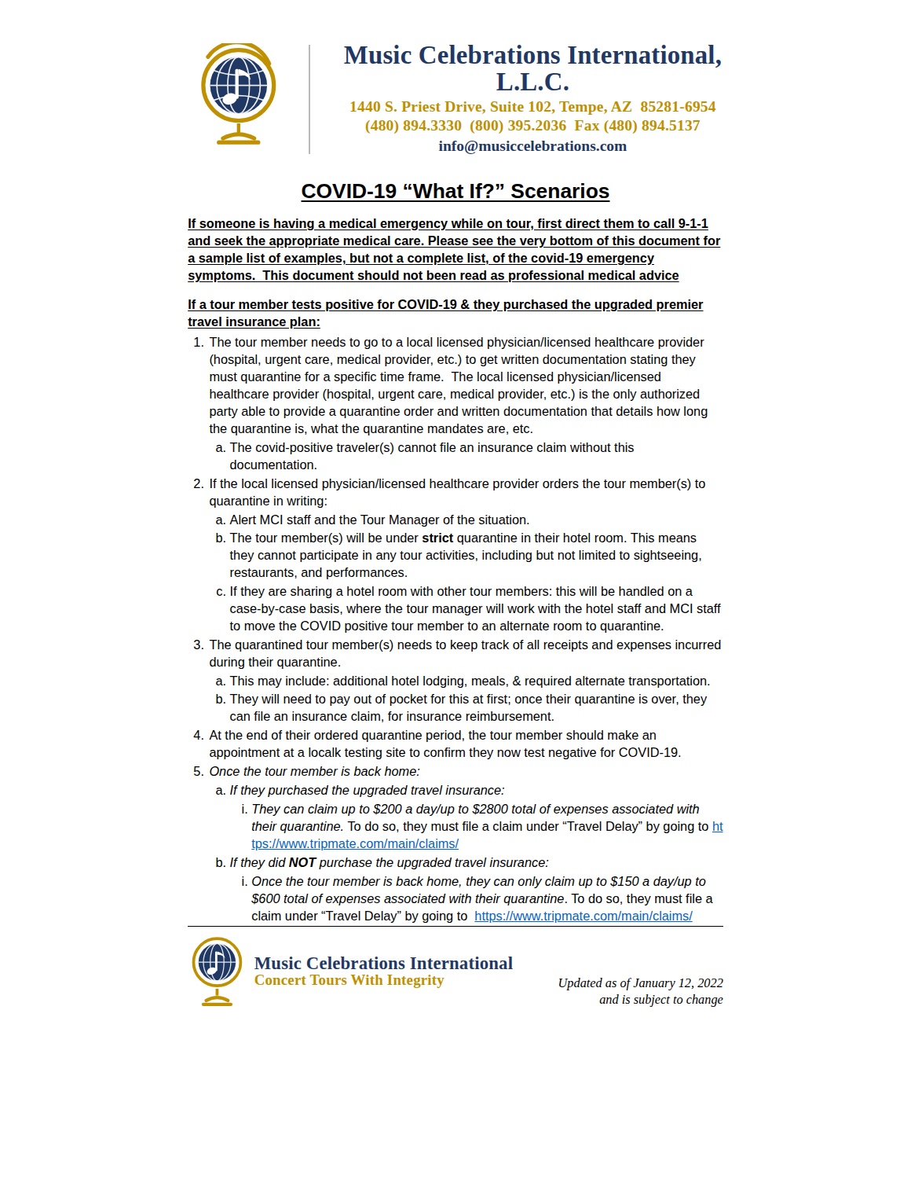Music Celebrations International, L.L.C.
1440 S. Priest Drive, Suite 102, Tempe, AZ 85281-6954
(480) 894.3330 (800) 395.2036 Fax (480) 894.5137
info@musiccelebrations.com
COVID-19 “What If?” Scenarios
If someone is having a medical emergency while on tour, first direct them to call 9-1-1 and seek the appropriate medical care. Please see the very bottom of this document for a sample list of examples, but not a complete list, of the covid-19 emergency symptoms. This document should not been read as professional medical advice
If a tour member tests positive for COVID-19 & they purchased the upgraded premier travel insurance plan:
The tour member needs to go to a local licensed physician/licensed healthcare provider (hospital, urgent care, medical provider, etc.) to get written documentation stating they must quarantine for a specific time frame. The local licensed physician/licensed healthcare provider (hospital, urgent care, medical provider, etc.) is the only authorized party able to provide a quarantine order and written documentation that details how long the quarantine is, what the quarantine mandates are, etc.
The covid-positive traveler(s) cannot file an insurance claim without this documentation.
If the local licensed physician/licensed healthcare provider orders the tour member(s) to quarantine in writing:
Alert MCI staff and the Tour Manager of the situation.
The tour member(s) will be under strict quarantine in their hotel room. This means they cannot participate in any tour activities, including but not limited to sightseeing, restaurants, and performances.
If they are sharing a hotel room with other tour members: this will be handled on a case-by-case basis, where the tour manager will work with the hotel staff and MCI staff to move the COVID positive tour member to an alternate room to quarantine.
The quarantined tour member(s) needs to keep track of all receipts and expenses incurred during their quarantine.
This may include: additional hotel lodging, meals, & required alternate transportation.
They will need to pay out of pocket for this at first; once their quarantine is over, they can file an insurance claim, for insurance reimbursement.
At the end of their ordered quarantine period, the tour member should make an appointment at a localk testing site to confirm they now test negative for COVID-19.
Once the tour member is back home:
If they purchased the upgraded travel insurance:
They can claim up to $200 a day/up to $2800 total of expenses associated with their quarantine. To do so, they must file a claim under “Travel Delay” by going to https://www.tripmate.com/main/claims/
If they did NOT purchase the upgraded travel insurance:
Once the tour member is back home, they can only claim up to $150 a day/up to $600 total of expenses associated with their quarantine. To do so, they must file a claim under “Travel Delay” by going to https://www.tripmate.com/main/claims/
Music Celebrations International Concert Tours With Integrity
Updated as of January 12, 2022
and is subject to change